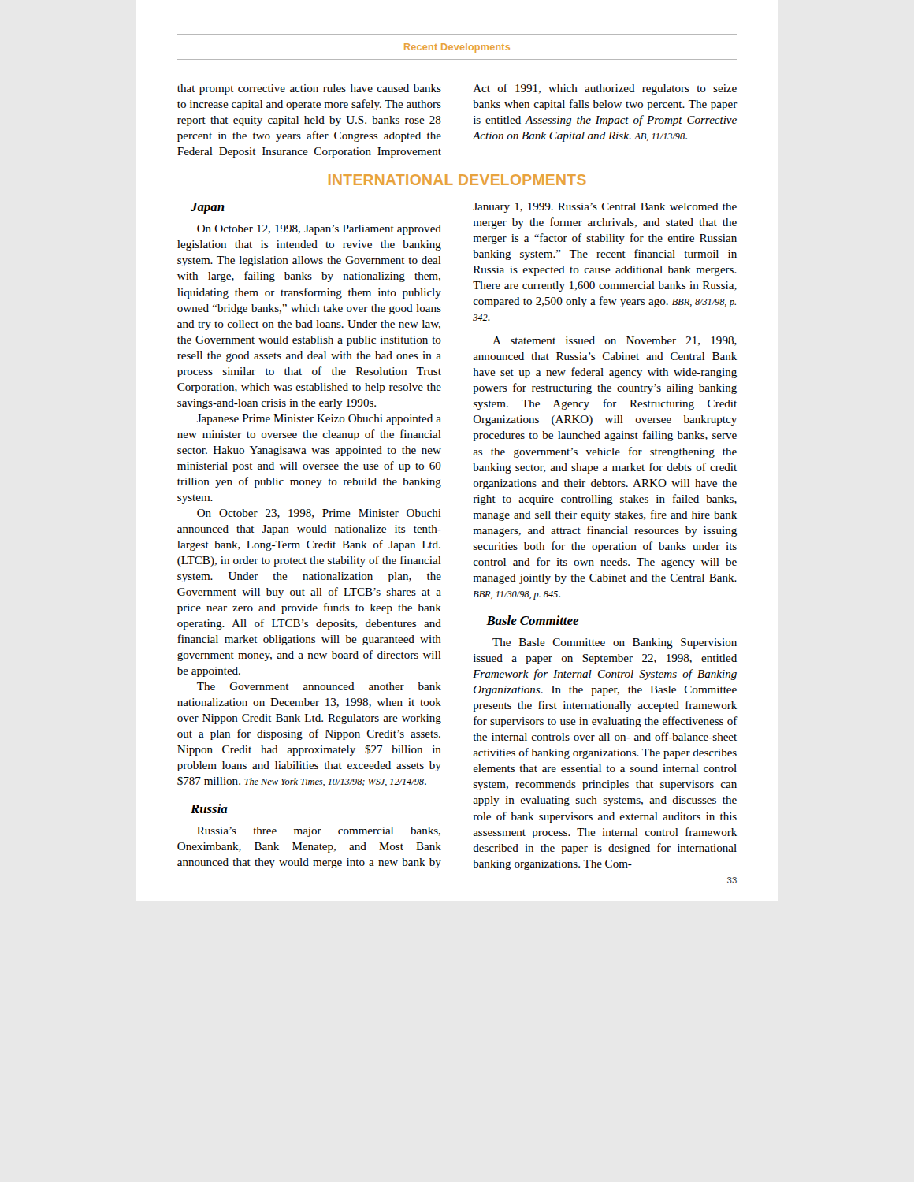Recent Developments
that prompt corrective action rules have caused banks to increase capital and operate more safely. The authors report that equity capital held by U.S. banks rose 28 percent in the two years after Congress adopted the Federal Deposit Insurance Corporation Improvement Act of 1991, which authorized regulators to seize banks when capital falls below two percent. The paper is entitled Assessing the Impact of Prompt Corrective Action on Bank Capital and Risk. AB, 11/13/98.
INTERNATIONAL DEVELOPMENTS
Japan
On October 12, 1998, Japan’s Parliament approved legislation that is intended to revive the banking system. The legislation allows the Government to deal with large, failing banks by nationalizing them, liquidating them or transforming them into publicly owned “bridge banks,” which take over the good loans and try to collect on the bad loans. Under the new law, the Government would establish a public institution to resell the good assets and deal with the bad ones in a process similar to that of the Resolution Trust Corporation, which was established to help resolve the savings-and-loan crisis in the early 1990s.
Japanese Prime Minister Keizo Obuchi appointed a new minister to oversee the cleanup of the financial sector. Hakuo Yanagisawa was appointed to the new ministerial post and will oversee the use of up to 60 trillion yen of public money to rebuild the banking system.
On October 23, 1998, Prime Minister Obuchi announced that Japan would nationalize its tenth-largest bank, Long-Term Credit Bank of Japan Ltd. (LTCB), in order to protect the stability of the financial system. Under the nationalization plan, the Government will buy out all of LTCB’s shares at a price near zero and provide funds to keep the bank operating. All of LTCB’s deposits, debentures and financial market obligations will be guaranteed with government money, and a new board of directors will be appointed.
The Government announced another bank nationalization on December 13, 1998, when it took over Nippon Credit Bank Ltd. Regulators are working out a plan for disposing of Nippon Credit’s assets. Nippon Credit had approximately $27 billion in problem loans and liabilities that exceeded assets by $787 million. The New York Times, 10/13/98; WSJ, 12/14/98.
Russia
Russia’s three major commercial banks, Oneximbank, Bank Menatep, and Most Bank announced that they would merge into a new bank by January 1, 1999. Russia’s Central Bank welcomed the merger by the former archrivals, and stated that the merger is a “factor of stability for the entire Russian banking system.” The recent financial turmoil in Russia is expected to cause additional bank mergers. There are currently 1,600 commercial banks in Russia, compared to 2,500 only a few years ago. BBR, 8/31/98, p. 342.
A statement issued on November 21, 1998, announced that Russia’s Cabinet and Central Bank have set up a new federal agency with wide-ranging powers for restructuring the country’s ailing banking system. The Agency for Restructuring Credit Organizations (ARKO) will oversee bankruptcy procedures to be launched against failing banks, serve as the government’s vehicle for strengthening the banking sector, and shape a market for debts of credit organizations and their debtors. ARKO will have the right to acquire controlling stakes in failed banks, manage and sell their equity stakes, fire and hire bank managers, and attract financial resources by issuing securities both for the operation of banks under its control and for its own needs. The agency will be managed jointly by the Cabinet and the Central Bank. BBR, 11/30/98, p. 845.
Basle Committee
The Basle Committee on Banking Supervision issued a paper on September 22, 1998, entitled Framework for Internal Control Systems of Banking Organizations. In the paper, the Basle Committee presents the first internationally accepted framework for supervisors to use in evaluating the effectiveness of the internal controls over all on- and off-balance-sheet activities of banking organizations. The paper describes elements that are essential to a sound internal control system, recommends principles that supervisors can apply in evaluating such systems, and discusses the role of bank supervisors and external auditors in this assessment process. The internal control framework described in the paper is designed for international banking organizations. The Com-
33